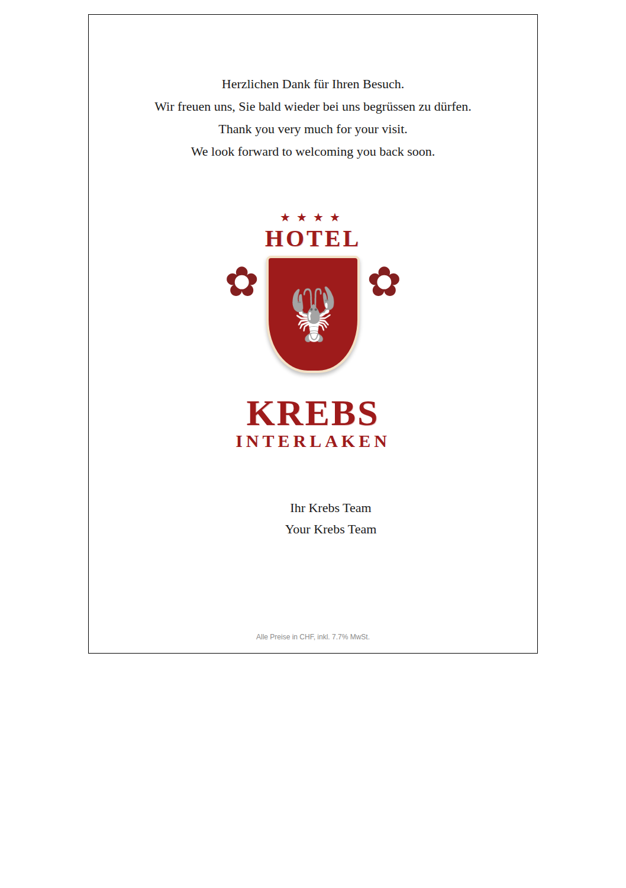Herzlichen Dank für Ihren Besuch.
Wir freuen uns, Sie bald wieder bei uns begrüssen zu dürfen.
Thank you very much for your visit.
We look forward to welcoming you back soon.
★★★★
HOTEL
✿
✿
🦞
KREBS
INTERLAKEN
Ihr Krebs Team
Your Krebs Team
Alle Preise in CHF, inkl. 7.7% MwSt.